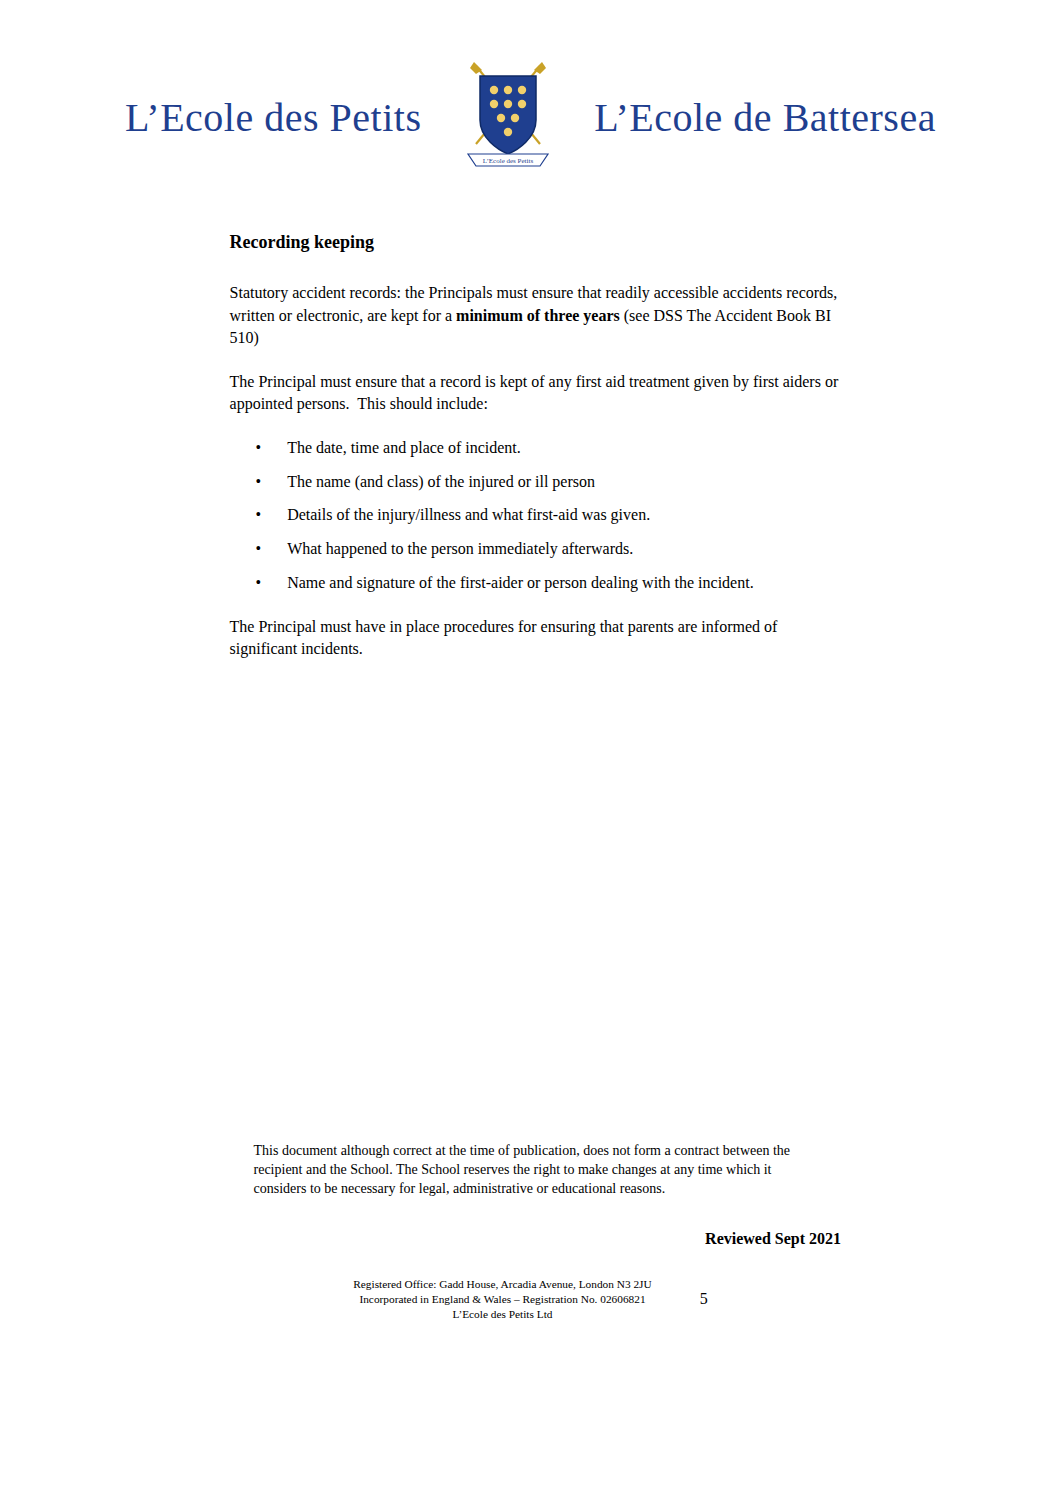L’Ecole des Petits
L’Ecole des Petits
L’Ecole de Battersea
Recording keeping
Statutory accident records: the Principals must ensure that readily accessible accidents records, written or electronic, are kept for a minimum of three years (see DSS The Accident Book BI 510)
The Principal must ensure that a record is kept of any first aid treatment given by first aiders or appointed persons. This should include:
The date, time and place of incident.
The name (and class) of the injured or ill person
Details of the injury/illness and what first-aid was given.
What happened to the person immediately afterwards.
Name and signature of the first-aider or person dealing with the incident.
The Principal must have in place procedures for ensuring that parents are informed of significant incidents.
This document although correct at the time of publication, does not form a contract between the recipient and the School. The School reserves the right to make changes at any time which it considers to be necessary for legal, administrative or educational reasons.
Reviewed Sept 2021
Registered Office: Gadd House, Arcadia Avenue, London N3 2JU
Incorporated in England & Wales – Registration No. 02606821
L’Ecole des Petits Ltd
5